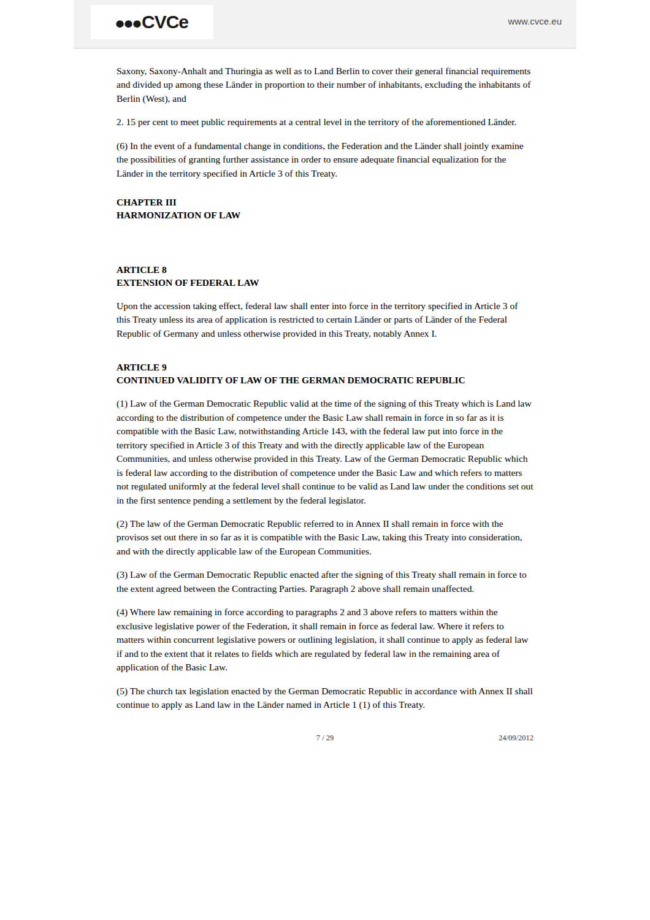⦁⦁⦁CVCe
www.cvce.eu
Saxony, Saxony-Anhalt and Thuringia as well as to Land Berlin to cover their general financial requirements and divided up among these Länder in proportion to their number of inhabitants, excluding the inhabitants of Berlin (West), and
2. 15 per cent to meet public requirements at a central level in the territory of the aforementioned Länder.
(6) In the event of a fundamental change in conditions, the Federation and the Länder shall jointly examine the possibilities of granting further assistance in order to ensure adequate financial equalization for the Länder in the territory specified in Article 3 of this Treaty.
CHAPTER III
HARMONIZATION OF LAW
ARTICLE 8
EXTENSION OF FEDERAL LAW
Upon the accession taking effect, federal law shall enter into force in the territory specified in Article 3 of this Treaty unless its area of application is restricted to certain Länder or parts of Länder of the Federal Republic of Germany and unless otherwise provided in this Treaty, notably Annex I.
ARTICLE 9
CONTINUED VALIDITY OF LAW OF THE GERMAN DEMOCRATIC REPUBLIC
(1) Law of the German Democratic Republic valid at the time of the signing of this Treaty which is Land law according to the distribution of competence under the Basic Law shall remain in force in so far as it is compatible with the Basic Law, notwithstanding Article 143, with the federal law put into force in the territory specified in Article 3 of this Treaty and with the directly applicable law of the European Communities, and unless otherwise provided in this Treaty. Law of the German Democratic Republic which is federal law according to the distribution of competence under the Basic Law and which refers to matters not regulated uniformly at the federal level shall continue to be valid as Land law under the conditions set out in the first sentence pending a settlement by the federal legislator.
(2) The law of the German Democratic Republic referred to in Annex II shall remain in force with the provisos set out there in so far as it is compatible with the Basic Law, taking this Treaty into consideration, and with the directly applicable law of the European Communities.
(3) Law of the German Democratic Republic enacted after the signing of this Treaty shall remain in force to the extent agreed between the Contracting Parties. Paragraph 2 above shall remain unaffected.
(4) Where law remaining in force according to paragraphs 2 and 3 above refers to matters within the exclusive legislative power of the Federation, it shall remain in force as federal law. Where it refers to matters within concurrent legislative powers or outlining legislation, it shall continue to apply as federal law if and to the extent that it relates to fields which are regulated by federal law in the remaining area of application of the Basic Law.
(5) The church tax legislation enacted by the German Democratic Republic in accordance with Annex II shall continue to apply as Land law in the Länder named in Article 1 (1) of this Treaty.
7 / 29
24/09/2012